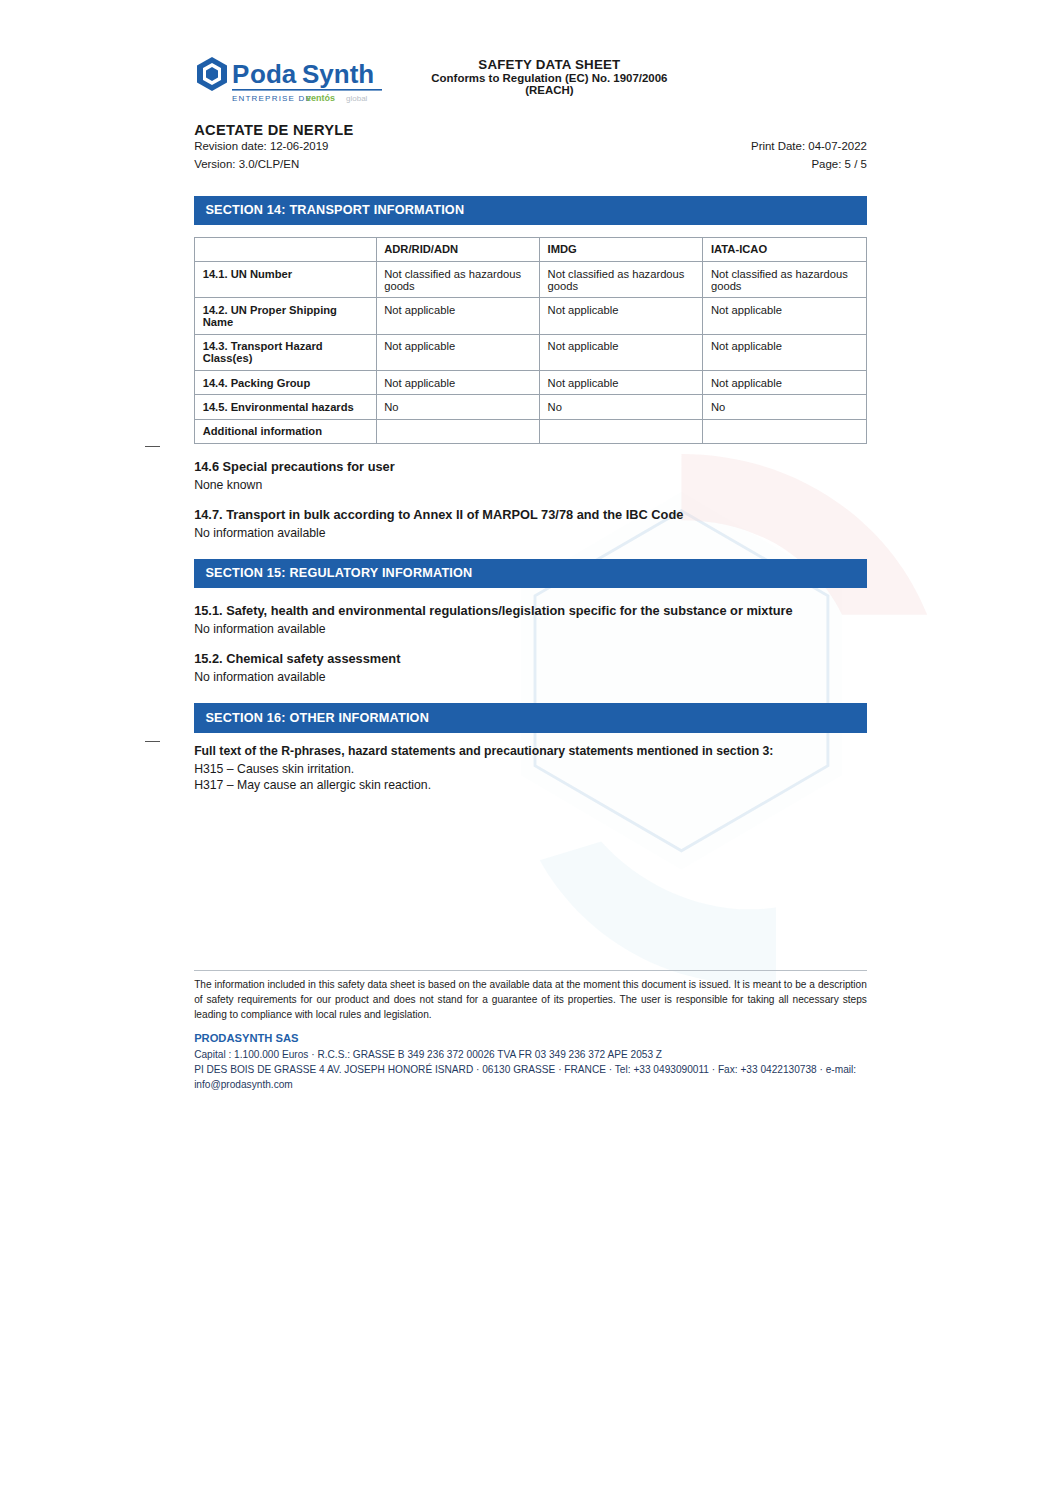P oda Synth ENTREPRISE DE ventós global
SAFETY DATA SHEET
Conforms to Regulation (EC) No. 1907/2006 (REACH)
ACETATE DE NERYLE
Revision date: 12-06-2019 Print Date: 04-07-2022
Version: 3.0/CLP/EN Page: 5 / 5
SECTION 14: TRANSPORT INFORMATION
| | ADR/RID/ADN | IMDG | IATA-ICAO |
| --- | --- | --- | --- |
| 14.1. UN Number | Not classified as hazardous goods | Not classified as hazardous goods | Not classified as hazardous goods |
| 14.2. UN Proper Shipping Name | Not applicable | Not applicable | Not applicable |
| 14.3. Transport Hazard Class(es) | Not applicable | Not applicable | Not applicable |
| 14.4. Packing Group | Not applicable | Not applicable | Not applicable |
| 14.5. Environmental hazards | No | No | No |
| Additional information | | | |
14.6 Special precautions for user
None known
14.7. Transport in bulk according to Annex II of MARPOL 73/78 and the IBC Code
No information available
SECTION 15: REGULATORY INFORMATION
15.1. Safety, health and environmental regulations/legislation specific for the substance or mixture
No information available
15.2. Chemical safety assessment
No information available
SECTION 16: OTHER INFORMATION
Full text of the R-phrases, hazard statements and precautionary statements mentioned in section 3:
H315 – Causes skin irritation.
H317 – May cause an allergic skin reaction.
The information included in this safety data sheet is based on the available data at the moment this document is issued. It is meant to be a description of safety requirements for our product and does not stand for a guarantee of its properties. The user is responsible for taking all necessary steps leading to compliance with local rules and legislation.
PRODASYNTH SAS
Capital : 1.100.000 Euros · R.C.S.: GRASSE B 349 236 372 00026 TVA FR 03 349 236 372 APE 2053 Z
PI DES BOIS DE GRASSE 4 AV. JOSEPH HONORÉ ISNARD · 06130 GRASSE · FRANCE · Tel: +33 0493090011 · Fax: +33 0422130738 · e-mail: info@prodasynth.com